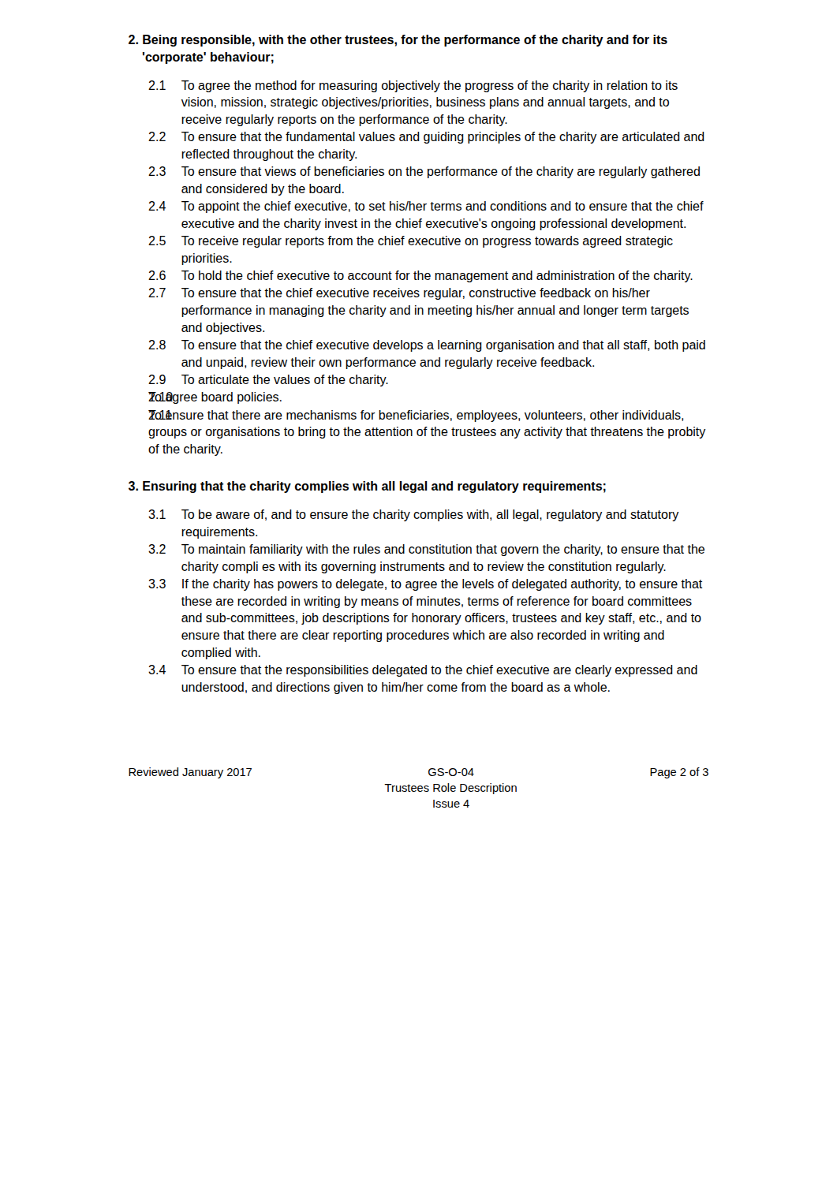2. Being responsible, with the other trustees, for the performance of the charity and for its 'corporate' behaviour;
2.1 To agree the method for measuring objectively the progress of the charity in relation to its vision, mission, strategic objectives/priorities, business plans and annual targets, and to receive regularly reports on the performance of the charity.
2.2 To ensure that the fundamental values and guiding principles of the charity are articulated and reflected throughout the charity.
2.3 To ensure that views of beneficiaries on the performance of the charity are regularly gathered and considered by the board.
2.4 To appoint the chief executive, to set his/her terms and conditions and to ensure that the chief executive and the charity invest in the chief executive's ongoing professional development.
2.5 To receive regular reports from the chief executive on progress towards agreed strategic priorities.
2.6 To hold the chief executive to account for the management and administration of the charity.
2.7 To ensure that the chief executive receives regular, constructive feedback on his/her performance in managing the charity and in meeting his/her annual and longer term targets and objectives.
2.8 To ensure that the chief executive develops a learning organisation and that all staff, both paid and unpaid, review their own performance and regularly receive feedback.
2.9 To articulate the values of the charity.
2.10 To agree board policies.
2.11 To ensure that there are mechanisms for beneficiaries, employees, volunteers, other individuals, groups or organisations to bring to the attention of the trustees any activity that threatens the probity of the charity.
3. Ensuring that the charity complies with all legal and regulatory requirements;
3.1 To be aware of, and to ensure the charity complies with, all legal, regulatory and statutory requirements.
3.2 To maintain familiarity with the rules and constitution that govern the charity, to ensure that the charity compli es with its governing instruments and to review the constitution regularly.
3.3 If the charity has powers to delegate, to agree the levels of delegated authority, to ensure that these are recorded in writing by means of minutes, terms of reference for board committees and sub-committees, job descriptions for honorary officers, trustees and key staff, etc., and to ensure that there are clear reporting procedures which are also recorded in writing and complied with.
3.4 To ensure that the responsibilities delegated to the chief executive are clearly expressed and understood, and directions given to him/her come from the board as a whole.
Reviewed January 2017
GS-O-04
Trustees Role Description
Issue 4
Page 2 of 3